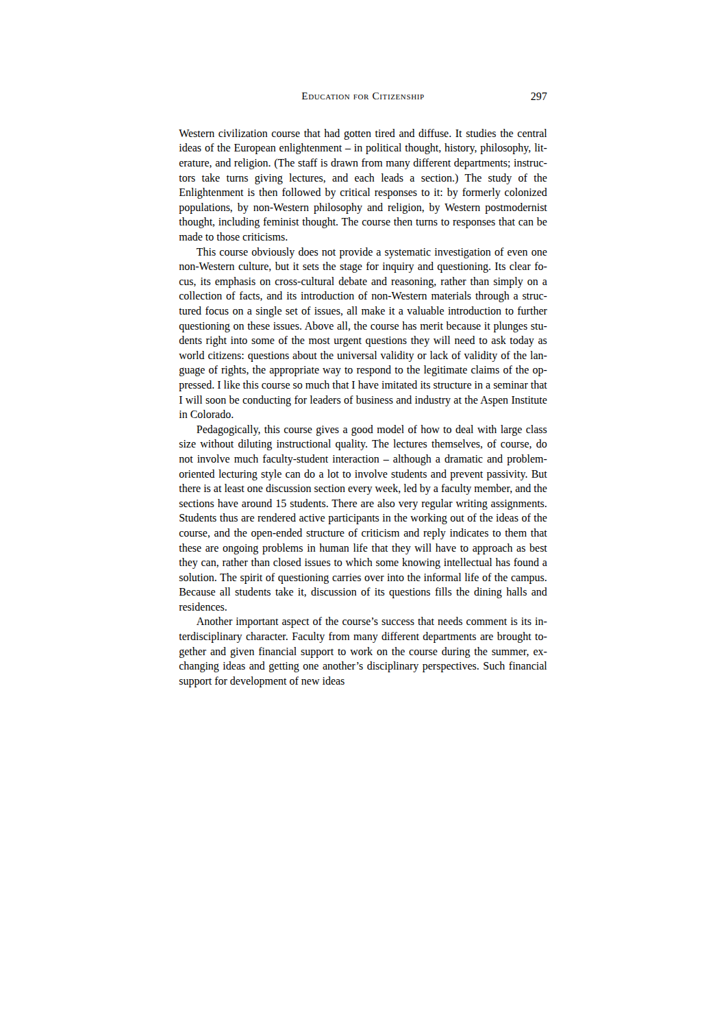Education for Citizenship 297
Western civilization course that had gotten tired and diffuse. It studies the central ideas of the European enlightenment – in political thought, history, philosophy, literature, and religion. (The staff is drawn from many different departments; instructors take turns giving lectures, and each leads a section.) The study of the Enlightenment is then followed by critical responses to it: by formerly colonized populations, by non-Western philosophy and religion, by Western postmodernist thought, including feminist thought. The course then turns to responses that can be made to those criticisms.
This course obviously does not provide a systematic investigation of even one non-Western culture, but it sets the stage for inquiry and questioning. Its clear focus, its emphasis on cross-cultural debate and reasoning, rather than simply on a collection of facts, and its introduction of non-Western materials through a structured focus on a single set of issues, all make it a valuable introduction to further questioning on these issues. Above all, the course has merit because it plunges students right into some of the most urgent questions they will need to ask today as world citizens: questions about the universal validity or lack of validity of the language of rights, the appropriate way to respond to the legitimate claims of the oppressed. I like this course so much that I have imitated its structure in a seminar that I will soon be conducting for leaders of business and industry at the Aspen Institute in Colorado.
Pedagogically, this course gives a good model of how to deal with large class size without diluting instructional quality. The lectures themselves, of course, do not involve much faculty-student interaction – although a dramatic and problem-oriented lecturing style can do a lot to involve students and prevent passivity. But there is at least one discussion section every week, led by a faculty member, and the sections have around 15 students. There are also very regular writing assignments. Students thus are rendered active participants in the working out of the ideas of the course, and the open-ended structure of criticism and reply indicates to them that these are ongoing problems in human life that they will have to approach as best they can, rather than closed issues to which some knowing intellectual has found a solution. The spirit of questioning carries over into the informal life of the campus. Because all students take it, discussion of its questions fills the dining halls and residences.
Another important aspect of the course’s success that needs comment is its interdisciplinary character. Faculty from many different departments are brought together and given financial support to work on the course during the summer, exchanging ideas and getting one another’s disciplinary perspectives. Such financial support for development of new ideas